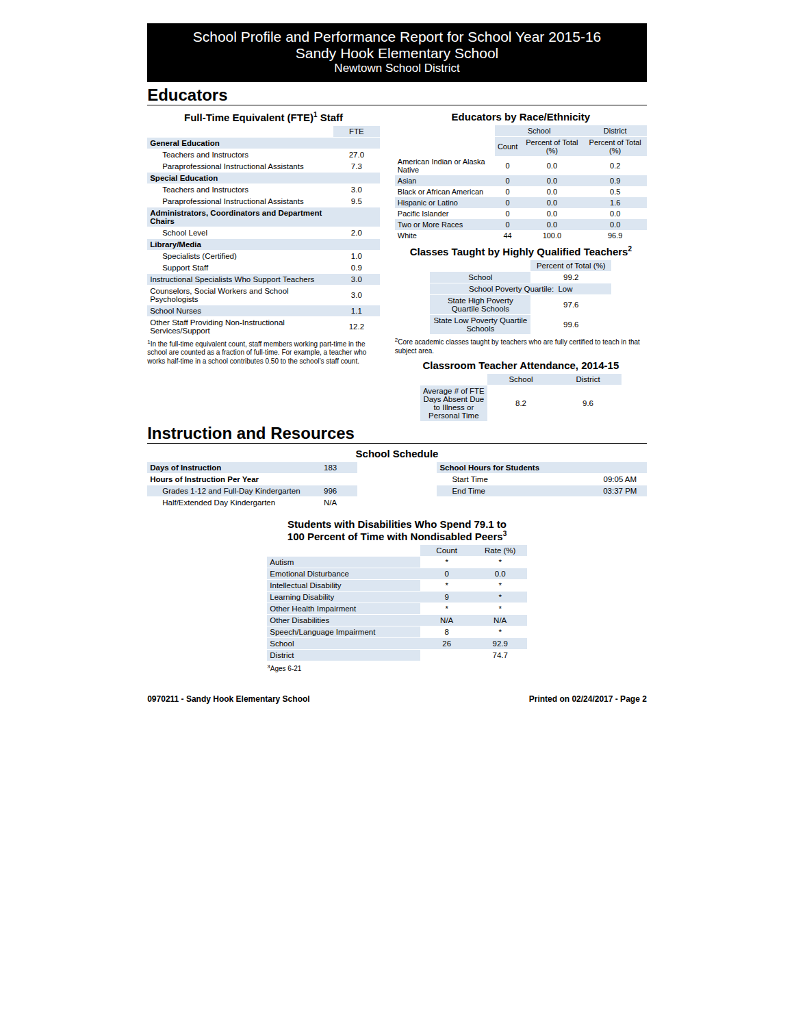School Profile and Performance Report for School Year 2015-16
Sandy Hook Elementary School
Newtown School District
Educators
Full-Time Equivalent (FTE)1 Staff
| | FTE |
| General Education | |
| Teachers and Instructors | 27.0 |
| Paraprofessional Instructional Assistants | 7.3 |
| Special Education | |
| Teachers and Instructors | 3.0 |
| Paraprofessional Instructional Assistants | 9.5 |
| Administrators, Coordinators and Department Chairs | |
| School Level | 2.0 |
| Library/Media | |
| Specialists (Certified) | 1.0 |
| Support Staff | 0.9 |
| Instructional Specialists Who Support Teachers | 3.0 |
| Counselors, Social Workers and School Psychologists | 3.0 |
| School Nurses | 1.1 |
| Other Staff Providing Non-Instructional Services/Support | 12.2 |
1In the full-time equivalent count, staff members working part-time in the school are counted as a fraction of full-time. For example, a teacher who works half-time in a school contributes 0.50 to the school’s staff count.
Educators by Race/Ethnicity
| | School | District |
| --- | --- | --- |
| | Count | Percent of Total (%) | Percent of Total (%) |
| American Indian or Alaska Native | 0 | 0.0 | 0.2 |
| Asian | 0 | 0.0 | 0.9 |
| Black or African American | 0 | 0.0 | 0.5 |
| Hispanic or Latino | 0 | 0.0 | 1.6 |
| Pacific Islander | 0 | 0.0 | 0.0 |
| Two or More Races | 0 | 0.0 | 0.0 |
| White | 44 | 100.0 | 96.9 |
Classes Taught by Highly Qualified Teachers2
| | Percent of Total (%) |
| School | 99.2 |
| School Poverty Quartile: Low |
| State High Poverty Quartile Schools | 97.6 |
| State Low Poverty Quartile Schools | 99.6 |
2Core academic classes taught by teachers who are fully certified to teach in that subject area.
Classroom Teacher Attendance, 2014-15
| | School | District |
| Average # of FTE Days Absent Due to Illness or Personal Time | 8.2 | 9.6 |
Instruction and Resources
School Schedule
| Days of Instruction | 183 |
| Hours of Instruction Per Year | |
| Grades 1-12 and Full-Day Kindergarten | 996 |
| Half/Extended Day Kindergarten | N/A |
| School Hours for Students | |
| Start Time | 09:05 AM |
| End Time | 03:37 PM |
Students with Disabilities Who Spend 79.1 to
100 Percent of Time with Nondisabled Peers3
| | Count | Rate (%) |
| Autism | * | * |
| Emotional Disturbance | 0 | 0.0 |
| Intellectual Disability | * | * |
| Learning Disability | 9 | * |
| Other Health Impairment | * | * |
| Other Disabilities | N/A | N/A |
| Speech/Language Impairment | 8 | * |
| School | 26 | 92.9 |
| District | | 74.7 |
3Ages 6-21
0970211 - Sandy Hook Elementary School
Printed on 02/24/2017 - Page 2